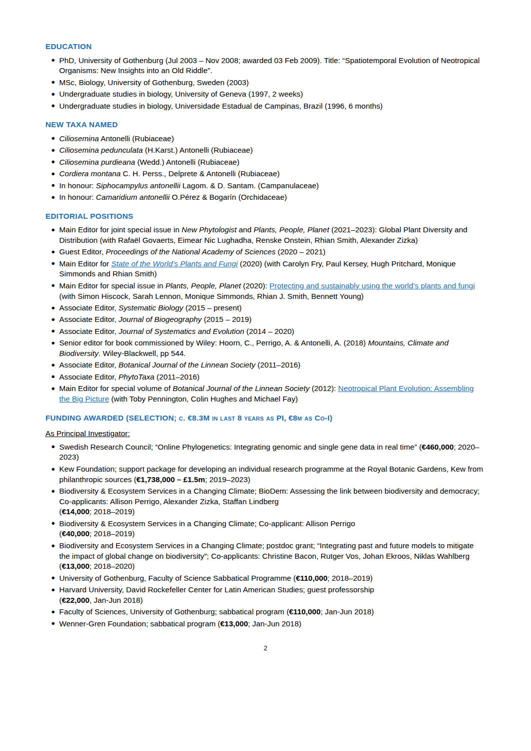EDUCATION
PhD, University of Gothenburg (Jul 2003 – Nov 2008; awarded 03 Feb 2009). Title: “Spatiotemporal Evolution of Neotropical Organisms: New Insights into an Old Riddle”.
MSc, Biology, University of Gothenburg, Sweden (2003)
Undergraduate studies in biology, University of Geneva (1997, 2 weeks)
Undergraduate studies in biology, Universidade Estadual de Campinas, Brazil (1996, 6 months)
NEW TAXA NAMED
Ciliosemina Antonelli (Rubiaceae)
Ciliosemina pedunculata (H.Karst.) Antonelli (Rubiaceae)
Ciliosemina purdieana (Wedd.) Antonelli (Rubiaceae)
Cordiera montana C. H. Perss., Delprete & Antonelli (Rubiaceae)
In honour: Siphocampylus antonellii Lagom. & D. Santam. (Campanulaceae)
In honour: Camaridium antonellii O.Pérez & Bogarín (Orchidaceae)
EDITORIAL POSITIONS
Main Editor for joint special issue in New Phytologist and Plants, People, Planet (2021–2023): Global Plant Diversity and Distribution (with Rafaël Govaerts, Eimear Nic Lughadha, Renske Onstein, Rhian Smith, Alexander Zizka)
Guest Editor, Proceedings of the National Academy of Sciences (2020 – 2021)
Main Editor for State of the World’s Plants and Fungi (2020) (with Carolyn Fry, Paul Kersey, Hugh Pritchard, Monique Simmonds and Rhian Smith)
Main Editor for special issue in Plants, People, Planet (2020): Protecting and sustainably using the world’s plants and fungi (with Simon Hiscock, Sarah Lennon, Monique Simmonds, Rhian J. Smith, Bennett Young)
Associate Editor, Systematic Biology (2015 – present)
Associate Editor, Journal of Biogeography (2015 – 2019)
Associate Editor, Journal of Systematics and Evolution (2014 – 2020)
Senior editor for book commissioned by Wiley: Hoorn, C., Perrigo, A. & Antonelli, A. (2018) Mountains, Climate and Biodiversity. Wiley-Blackwell, pp 544.
Associate Editor, Botanical Journal of the Linnean Society (2011–2016)
Associate Editor, PhytoTaxa (2011–2016)
Main Editor for special volume of Botanical Journal of the Linnean Society (2012): Neotropical Plant Evolution: Assembling the Big Picture (with Toby Pennington, Colin Hughes and Michael Fay)
FUNDING AWARDED (SELECTION; c. €8.3M in last 8 years as PI, €8m as Co-I)
As Principal Investigator:
Swedish Research Council; “Online Phylogenetics: Integrating genomic and single gene data in real time” (€460,000; 2020–2023)
Kew Foundation; support package for developing an individual research programme at the Royal Botanic Gardens, Kew from philanthropic sources (€1,738,000 – £1.5m; 2019–2023)
Biodiversity & Ecosystem Services in a Changing Climate; BioDem: Assessing the link between biodiversity and democracy; Co-applicants: Allison Perrigo, Alexander Zizka, Staffan Lindberg
(€14,000; 2018–2019)
Biodiversity & Ecosystem Services in a Changing Climate; Co-applicant: Allison Perrigo
(€40,000; 2018–2019)
Biodiversity and Ecosystem Services in a Changing Climate; postdoc grant; “Integrating past and future models to mitigate the impact of global change on biodiversity”; Co-applicants: Christine Bacon, Rutger Vos, Johan Ekroos, Niklas Wahlberg (€13,000; 2018–2020)
University of Gothenburg, Faculty of Science Sabbatical Programme (€110,000; 2018–2019)
Harvard University, David Rockefeller Center for Latin American Studies; guest professorship
(€22,000, Jan-Jun 2018)
Faculty of Sciences, University of Gothenburg; sabbatical program (€110,000; Jan-Jun 2018)
Wenner-Gren Foundation; sabbatical program (€13,000; Jan-Jun 2018)
2